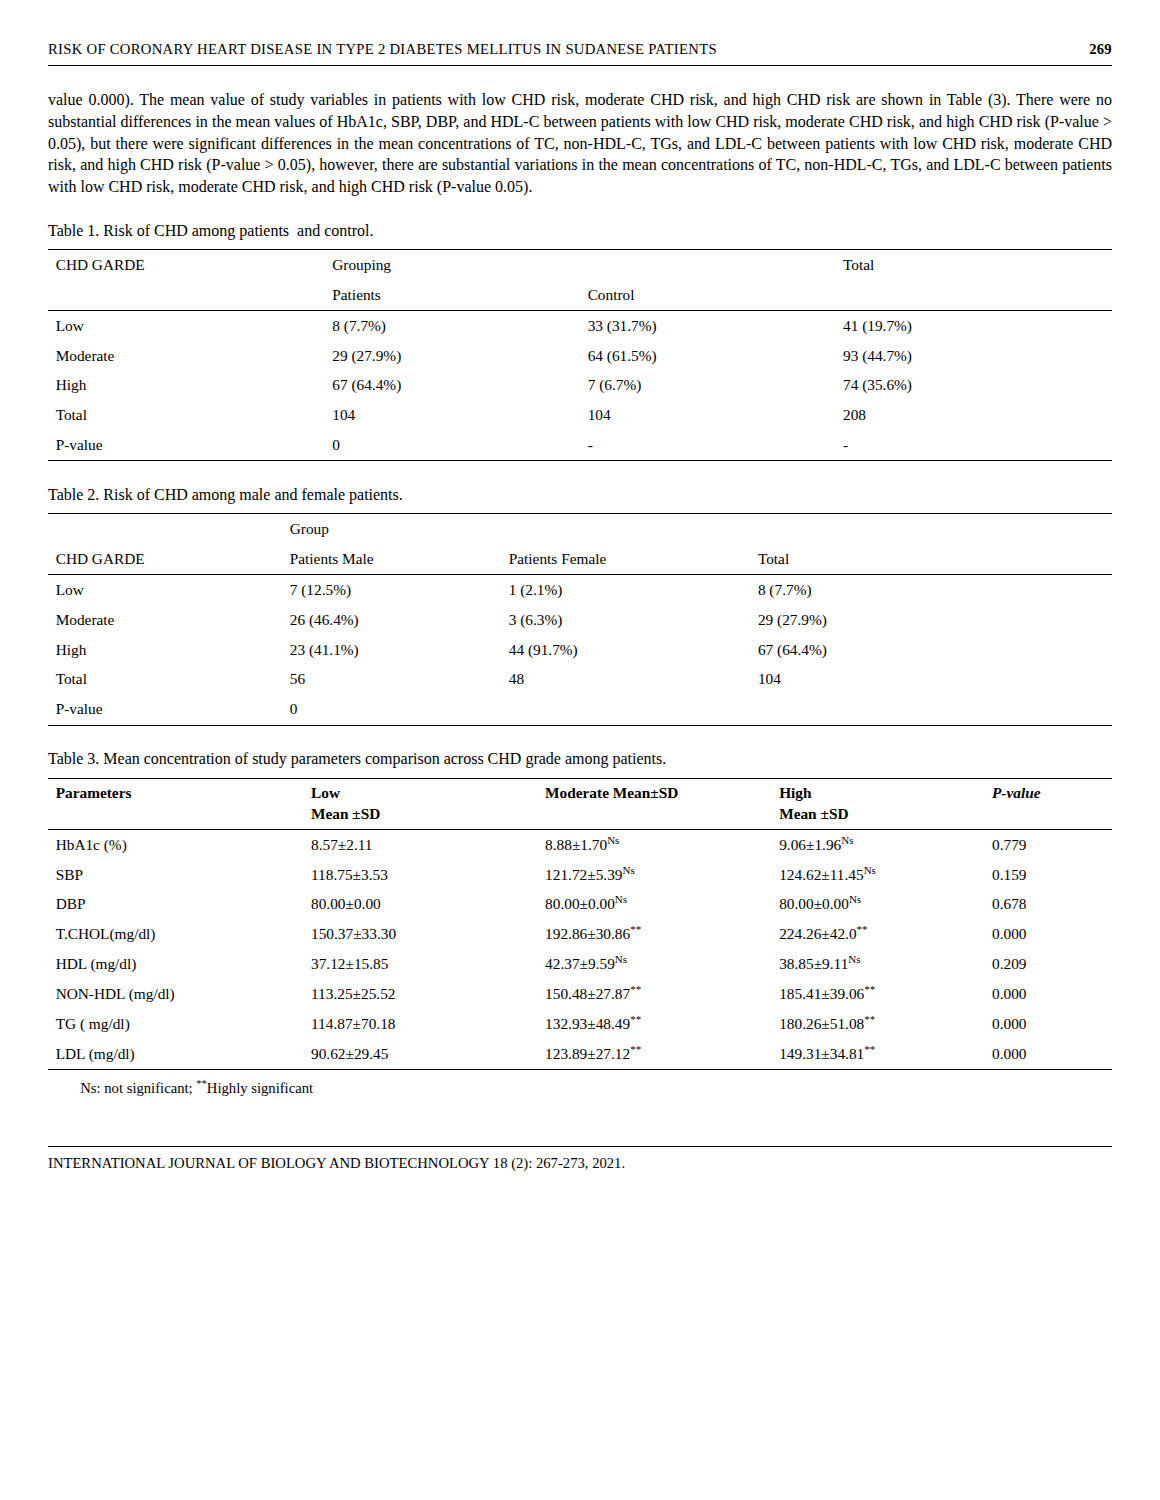Risk of coronary heart disease in type 2 diabetes mellitus in Sudanese patients 269
value 0.000). The mean value of study variables in patients with low CHD risk, moderate CHD risk, and high CHD risk are shown in Table (3). There were no substantial differences in the mean values of HbA1c, SBP, DBP, and HDL-C between patients with low CHD risk, moderate CHD risk, and high CHD risk (P-value > 0.05), but there were significant differences in the mean concentrations of TC, non-HDL-C, TGs, and LDL-C between patients with low CHD risk, moderate CHD risk, and high CHD risk (P-value > 0.05), however, there are substantial variations in the mean concentrations of TC, non-HDL-C, TGs, and LDL-C between patients with low CHD risk, moderate CHD risk, and high CHD risk (P-value 0.05).
Table 1. Risk of CHD among patients and control.
| CHD GARDE | Grouping | Total |
| --- | --- | --- |
| | Patients | Control | |
| Low | 8 (7.7%) | 33 (31.7%) | 41 (19.7%) |
| Moderate | 29 (27.9%) | 64 (61.5%) | 93 (44.7%) |
| High | 67 (64.4%) | 7 (6.7%) | 74 (35.6%) |
| Total | 104 | 104 | 208 |
| P-value | 0 | - | - |
Table 2. Risk of CHD among male and female patients.
| | Group | |
| --- | --- | --- |
| CHD GARDE | Patients Male | Patients Female | Total |
| Low | 7 (12.5%) | 1 (2.1%) | 8 (7.7%) |
| Moderate | 26 (46.4%) | 3 (6.3%) | 29 (27.9%) |
| High | 23 (41.1%) | 44 (91.7%) | 67 (64.4%) |
| Total | 56 | 48 | 104 |
| P-value | 0 | | |
Table 3. Mean concentration of study parameters comparison across CHD grade among patients.
| Parameters | Low Mean ±SD | Moderate Mean±SD | High Mean ±SD | P-value |
| --- | --- | --- | --- | --- |
| HbA1c (%) | 8.57±2.11 | 8.88±1.70 Ns | 9.06±1.96 Ns | 0.779 |
| SBP | 118.75±3.53 | 121.72±5.39 Ns | 124.62±11.45 Ns | 0.159 |
| DBP | 80.00±0.00 | 80.00±0.00 Ns | 80.00±0.00 Ns | 0.678 |
| T.CHOL(mg/dl) | 150.37±33.30 | 192.86±30.86 ** | 224.26±42.0 ** | 0.000 |
| HDL (mg/dl) | 37.12±15.85 | 42.37±9.59 Ns | 38.85±9.11 Ns | 0.209 |
| NON-HDL (mg/dl) | 113.25±25.52 | 150.48±27.87 ** | 185.41±39.06 ** | 0.000 |
| TG ( mg/dl) | 114.87±70.18 | 132.93±48.49 ** | 180.26±51.08 ** | 0.000 |
| LDL (mg/dl) | 90.62±29.45 | 123.89±27.12 ** | 149.31±34.81 ** | 0.000 |
Ns: not significant; **Highly significant
INTERNATIONAL JOURNAL OF BIOLOGY AND BIOTECHNOLOGY 18 (2): 267-273, 2021.